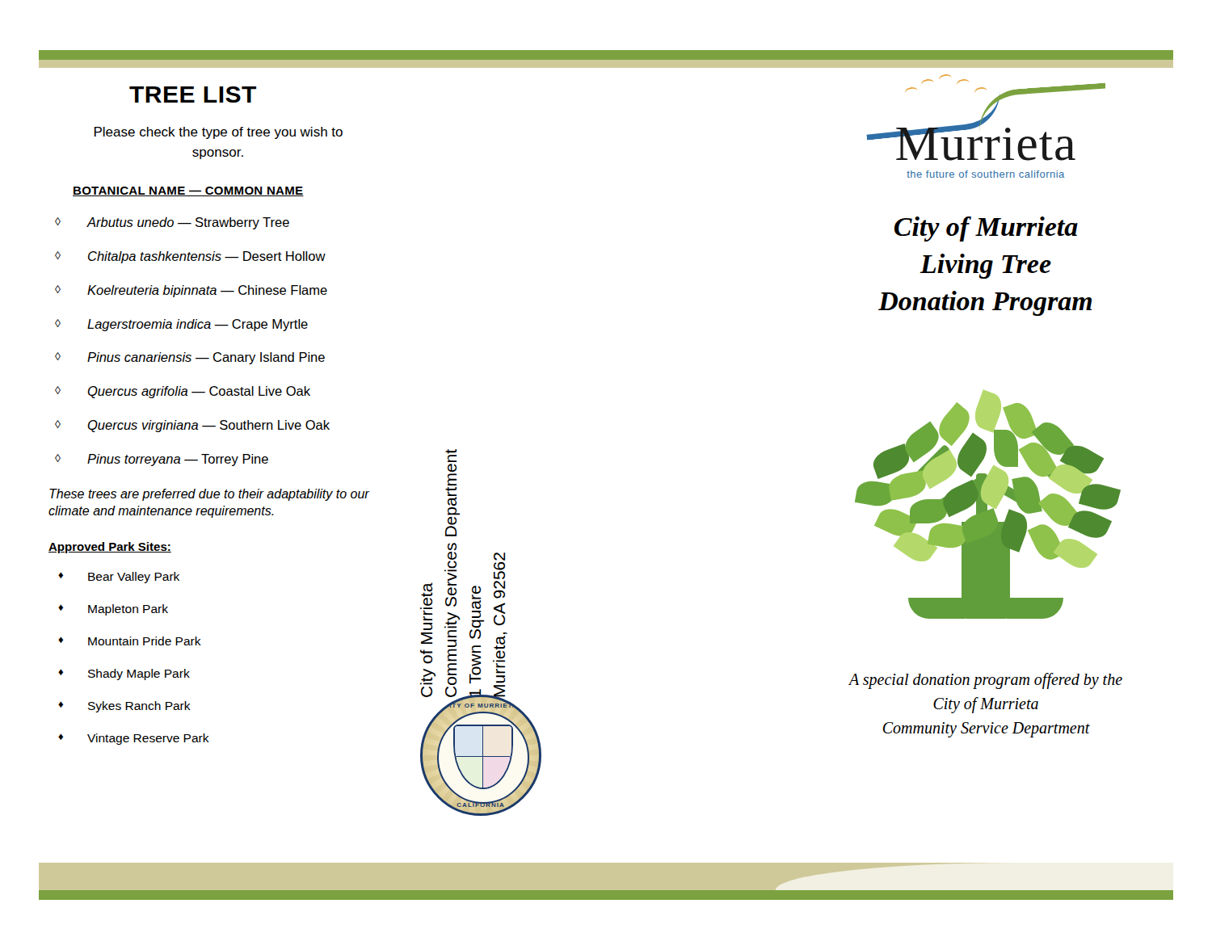TREE LIST
Please check the type of tree you wish to sponsor.
BOTANICAL NAME — COMMON NAME
Arbutus unedo — Strawberry Tree
Chitalpa tashkentensis — Desert Hollow
Koelreuteria bipinnata — Chinese Flame
Lagerstroemia indica — Crape Myrtle
Pinus canariensis — Canary Island Pine
Quercus agrifolia — Coastal Live Oak
Quercus virginiana — Southern Live Oak
Pinus torreyana — Torrey Pine
These trees are preferred due to their adaptability to our climate and maintenance requirements.
Approved Park Sites:
Bear Valley Park
Mapleton Park
Mountain Pride Park
Shady Maple Park
Sykes Ranch Park
Vintage Reserve Park
City of Murrieta
Community Services Department
1 Town Square
Murrieta, CA 92562
CITY OF MURRIETA
CALIFORNIA
Murrieta
the future of southern california
City of Murrieta
Living Tree
Donation Program
A special donation program offered by the
City of Murrieta
Community Service Department